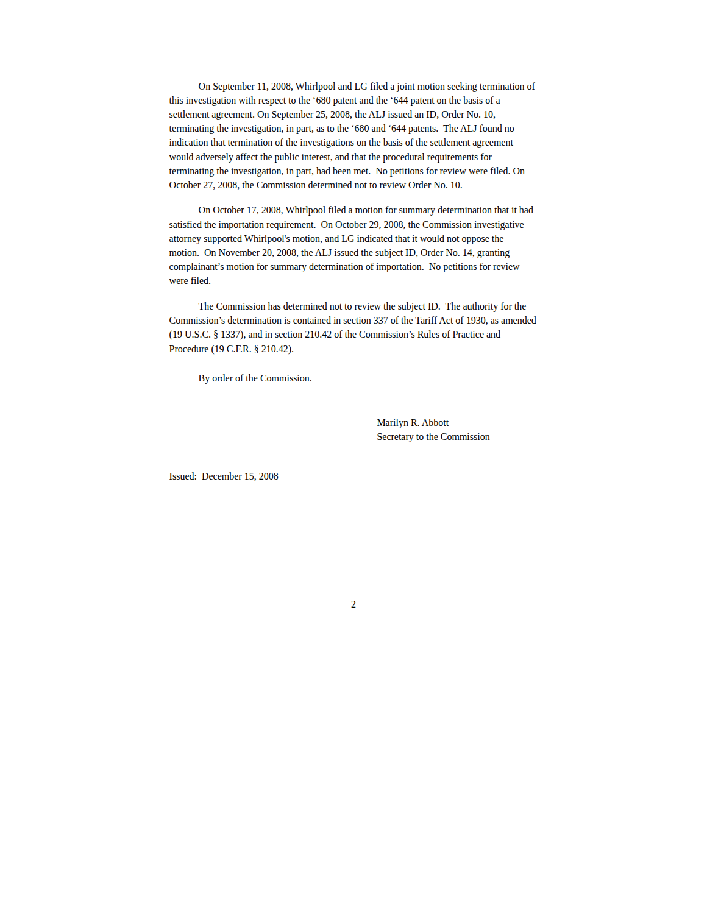On September 11, 2008, Whirlpool and LG filed a joint motion seeking termination of this investigation with respect to the ‘680 patent and the ‘644 patent on the basis of a settlement agreement. On September 25, 2008, the ALJ issued an ID, Order No. 10, terminating the investigation, in part, as to the ‘680 and ‘644 patents. The ALJ found no indication that termination of the investigations on the basis of the settlement agreement would adversely affect the public interest, and that the procedural requirements for terminating the investigation, in part, had been met. No petitions for review were filed. On October 27, 2008, the Commission determined not to review Order No. 10.
On October 17, 2008, Whirlpool filed a motion for summary determination that it had satisfied the importation requirement. On October 29, 2008, the Commission investigative attorney supported Whirlpool's motion, and LG indicated that it would not oppose the motion. On November 20, 2008, the ALJ issued the subject ID, Order No. 14, granting complainant’s motion for summary determination of importation. No petitions for review were filed.
The Commission has determined not to review the subject ID. The authority for the Commission’s determination is contained in section 337 of the Tariff Act of 1930, as amended (19 U.S.C. § 1337), and in section 210.42 of the Commission’s Rules of Practice and Procedure (19 C.F.R. § 210.42).
By order of the Commission.
Marilyn R. Abbott
Secretary to the Commission
Issued: December 15, 2008
2